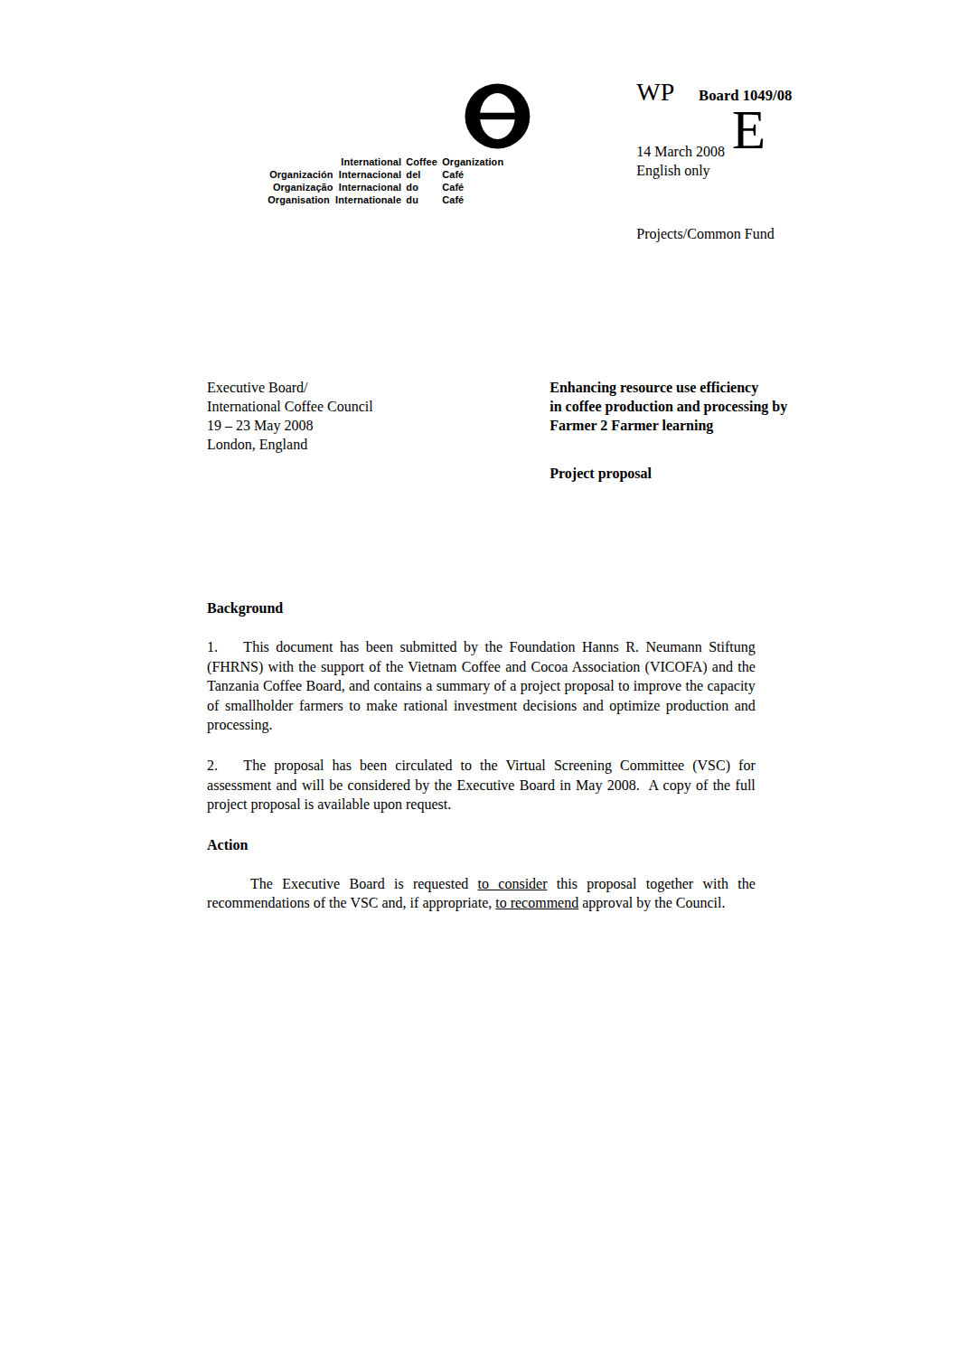WP Board 1049/08
14 March 2008
English only
Projects/Common Fund
E
| International | Coffee | Organization |
| Organización Internacional | del | Café |
| Organização Internacional | do | Café |
| Organisation Internationale | du | Café |
Executive Board/
International Coffee Council
19 – 23 May 2008
London, England
Enhancing resource use efficiency
in coffee production and processing by
Farmer 2 Farmer learning
Project proposal
Background
1. This document has been submitted by the Foundation Hanns R. Neumann Stiftung (FHRNS) with the support of the Vietnam Coffee and Cocoa Association (VICOFA) and the Tanzania Coffee Board, and contains a summary of a project proposal to improve the capacity of smallholder farmers to make rational investment decisions and optimize production and processing.
2. The proposal has been circulated to the Virtual Screening Committee (VSC) for assessment and will be considered by the Executive Board in May 2008. A copy of the full project proposal is available upon request.
Action
The Executive Board is requested to consider this proposal together with the recommendations of the VSC and, if appropriate, to recommend approval by the Council.